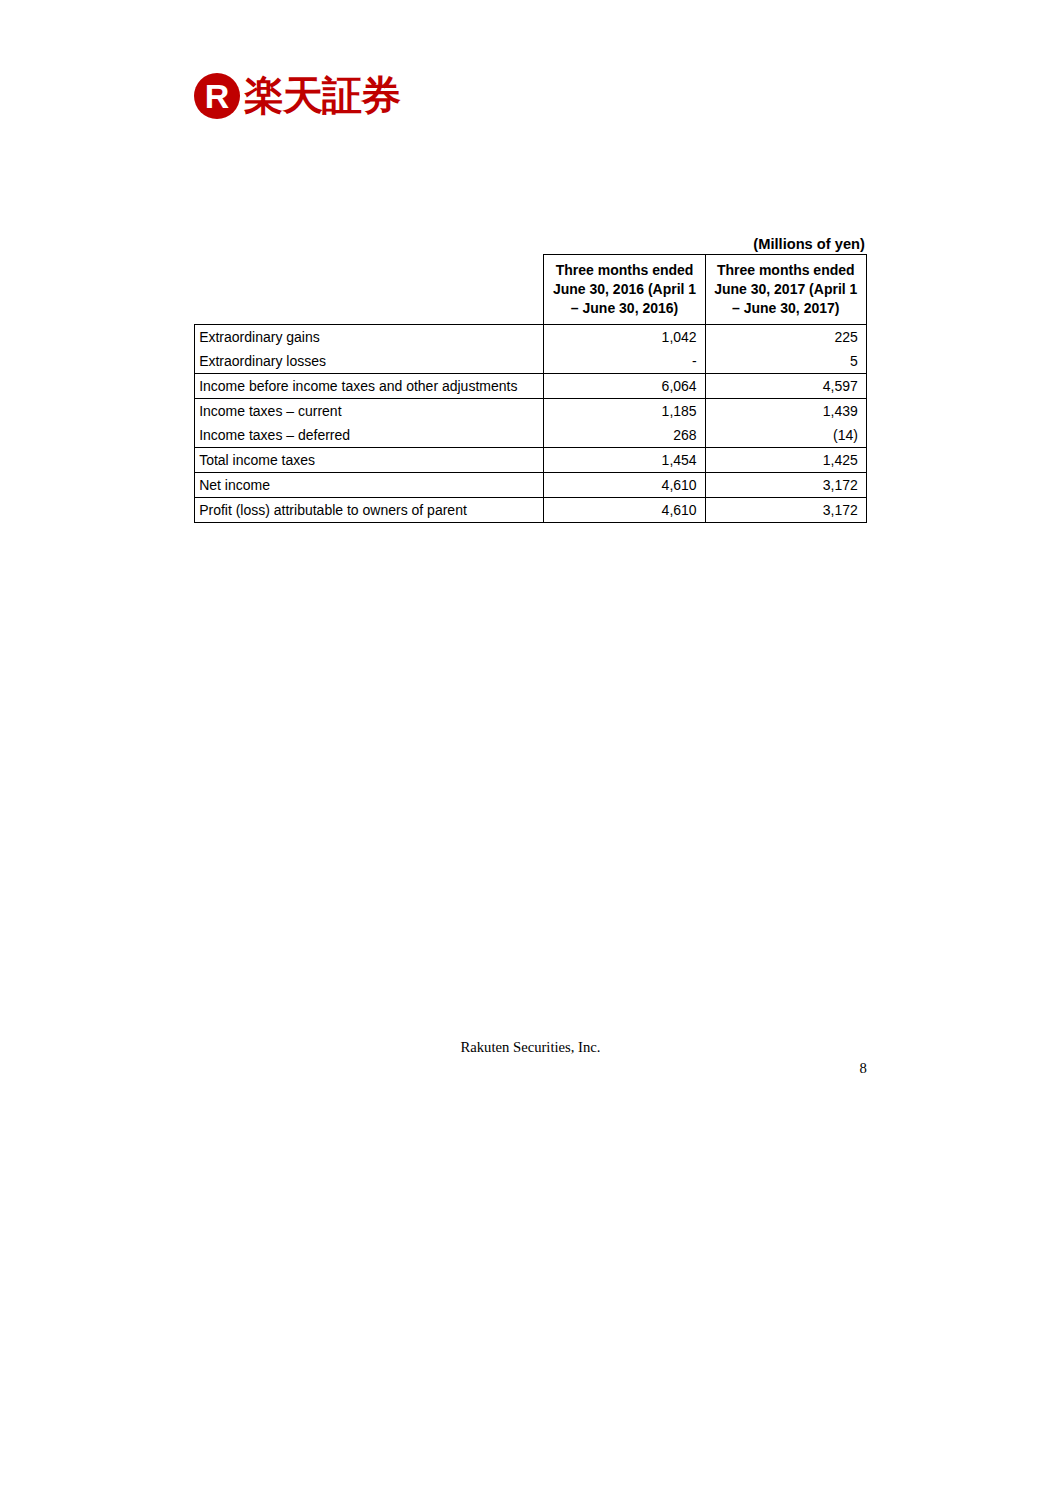R
楽天証券
(Millions of yen)
| | Three months ended June 30, 2016 (April 1 – June 30, 2016) | Three months ended June 30, 2017 (April 1 – June 30, 2017) |
| --- | --- | --- |
| Extraordinary gains | 1,042 | 225 |
| Extraordinary losses | - | 5 |
| Income before income taxes and other adjustments | 6,064 | 4,597 |
| Income taxes – current | 1,185 | 1,439 |
| Income taxes – deferred | 268 | (14) |
| Total income taxes | 1,454 | 1,425 |
| Net income | 4,610 | 3,172 |
| Profit (loss) attributable to owners of parent | 4,610 | 3,172 |
Rakuten Securities, Inc.
8